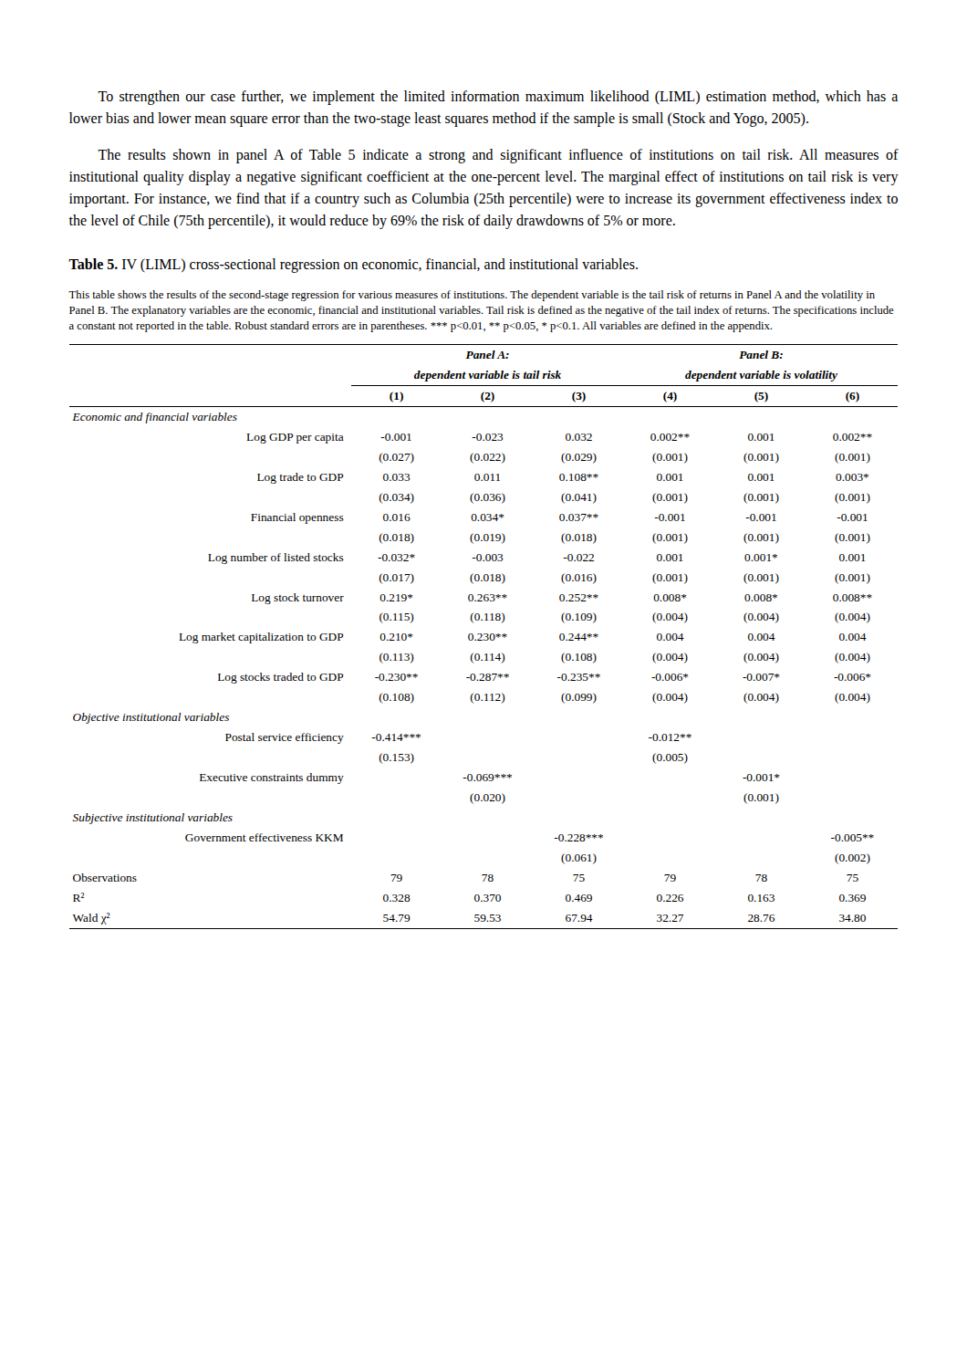To strengthen our case further, we implement the limited information maximum likelihood (LIML) estimation method, which has a lower bias and lower mean square error than the two-stage least squares method if the sample is small (Stock and Yogo, 2005).
The results shown in panel A of Table 5 indicate a strong and significant influence of institutions on tail risk. All measures of institutional quality display a negative significant coefficient at the one-percent level. The marginal effect of institutions on tail risk is very important. For instance, we find that if a country such as Columbia (25th percentile) were to increase its government effectiveness index to the level of Chile (75th percentile), it would reduce by 69% the risk of daily drawdowns of 5% or more.
Table 5. IV (LIML) cross-sectional regression on economic, financial, and institutional variables.
This table shows the results of the second-stage regression for various measures of institutions. The dependent variable is the tail risk of returns in Panel A and the volatility in Panel B. The explanatory variables are the economic, financial and institutional variables. Tail risk is defined as the negative of the tail index of returns. The specifications include a constant not reported in the table. Robust standard errors are in parentheses. *** p<0.01, ** p<0.05, * p<0.1. All variables are defined in the appendix.
| | Panel A: | Panel B: |
| --- | --- | --- |
| | dependent variable is tail risk | dependent variable is volatility |
| | (1) | (2) | (3) | (4) | (5) | (6) |
| Economic and financial variables |
| Log GDP per capita | -0.001 | -0.023 | 0.032 | 0.002** | 0.001 | 0.002** |
| | (0.027) | (0.022) | (0.029) | (0.001) | (0.001) | (0.001) |
| Log trade to GDP | 0.033 | 0.011 | 0.108** | 0.001 | 0.001 | 0.003* |
| | (0.034) | (0.036) | (0.041) | (0.001) | (0.001) | (0.001) |
| Financial openness | 0.016 | 0.034* | 0.037** | -0.001 | -0.001 | -0.001 |
| | (0.018) | (0.019) | (0.018) | (0.001) | (0.001) | (0.001) |
| Log number of listed stocks | -0.032* | -0.003 | -0.022 | 0.001 | 0.001* | 0.001 |
| | (0.017) | (0.018) | (0.016) | (0.001) | (0.001) | (0.001) |
| Log stock turnover | 0.219* | 0.263** | 0.252** | 0.008* | 0.008* | 0.008** |
| | (0.115) | (0.118) | (0.109) | (0.004) | (0.004) | (0.004) |
| Log market capitalization to GDP | 0.210* | 0.230** | 0.244** | 0.004 | 0.004 | 0.004 |
| | (0.113) | (0.114) | (0.108) | (0.004) | (0.004) | (0.004) |
| Log stocks traded to GDP | -0.230** | -0.287** | -0.235** | -0.006* | -0.007* | -0.006* |
| | (0.108) | (0.112) | (0.099) | (0.004) | (0.004) | (0.004) |
| Objective institutional variables |
| Postal service efficiency | -0.414*** | | | -0.012** | | |
| | (0.153) | | | (0.005) | | |
| Executive constraints dummy | | -0.069*** | | | -0.001* | |
| | | (0.020) | | | (0.001) | |
| Subjective institutional variables |
| Government effectiveness KKM | | | -0.228*** | | | -0.005** |
| | | | (0.061) | | | (0.002) |
| Observations | 79 | 78 | 75 | 79 | 78 | 75 |
| R² | 0.328 | 0.370 | 0.469 | 0.226 | 0.163 | 0.369 |
| Wald χ² | 54.79 | 59.53 | 67.94 | 32.27 | 28.76 | 34.80 |